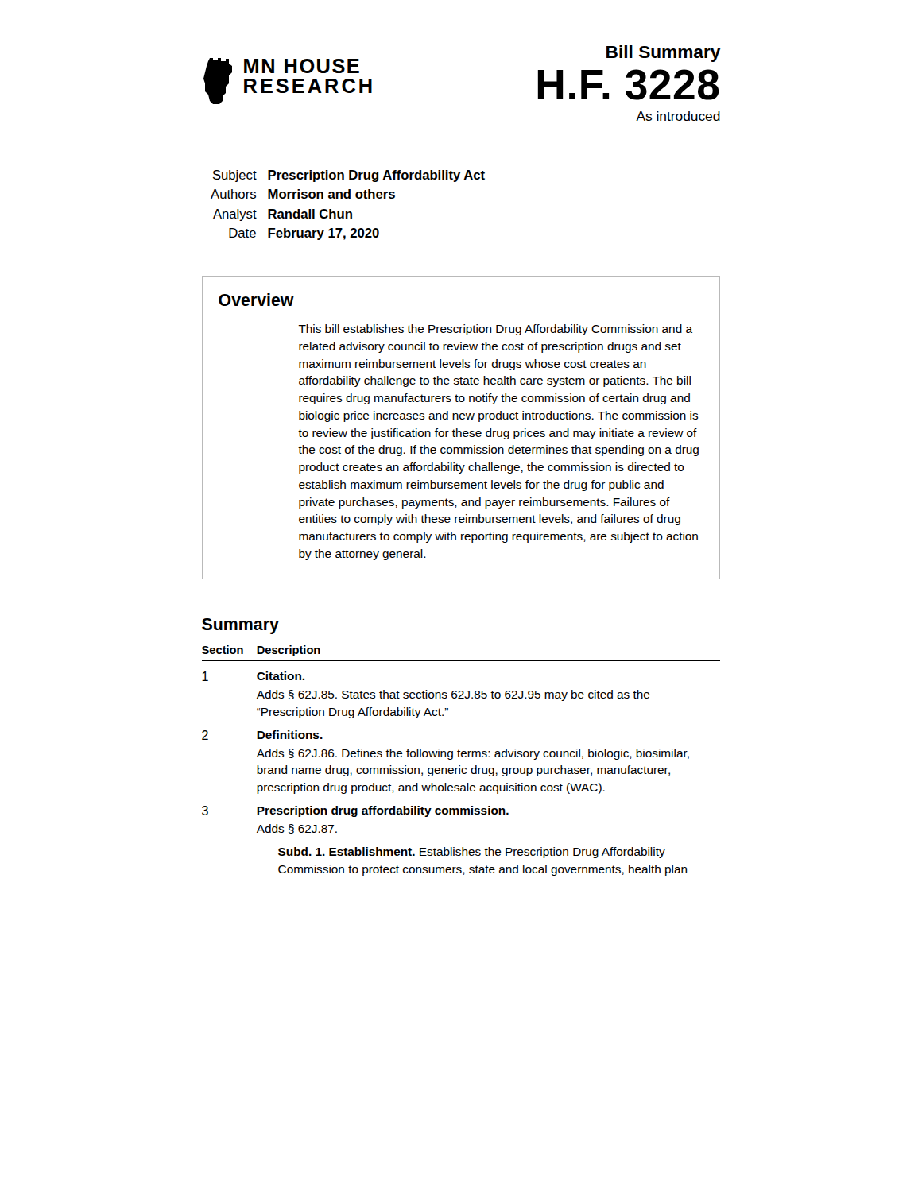MN HOUSE
RESEARCH
Bill Summary
H.F. 3228
As introduced
| Subject | Prescription Drug Affordability Act |
| Authors | Morrison and others |
| Analyst | Randall Chun |
| Date | February 17, 2020 |
Overview
This bill establishes the Prescription Drug Affordability Commission and a related advisory council to review the cost of prescription drugs and set maximum reimbursement levels for drugs whose cost creates an affordability challenge to the state health care system or patients. The bill requires drug manufacturers to notify the commission of certain drug and biologic price increases and new product introductions. The commission is to review the justification for these drug prices and may initiate a review of the cost of the drug. If the commission determines that spending on a drug product creates an affordability challenge, the commission is directed to establish maximum reimbursement levels for the drug for public and private purchases, payments, and payer reimbursements. Failures of entities to comply with these reimbursement levels, and failures of drug manufacturers to comply with reporting requirements, are subject to action by the attorney general.
Summary
| Section | Description |
| --- | --- |
| 1 | Citation. Adds § 62J.85. States that sections 62J.85 to 62J.95 may be cited as the “Prescription Drug Affordability Act.” |
| 2 | Definitions. Adds § 62J.86. Defines the following terms: advisory council, biologic, biosimilar, brand name drug, commission, generic drug, group purchaser, manufacturer, prescription drug product, and wholesale acquisition cost (WAC). |
| 3 | Prescription drug affordability commission. Adds § 62J.87. Subd. 1. Establishment. Establishes the Prescription Drug Affordability Commission to protect consumers, state and local governments, health plan |